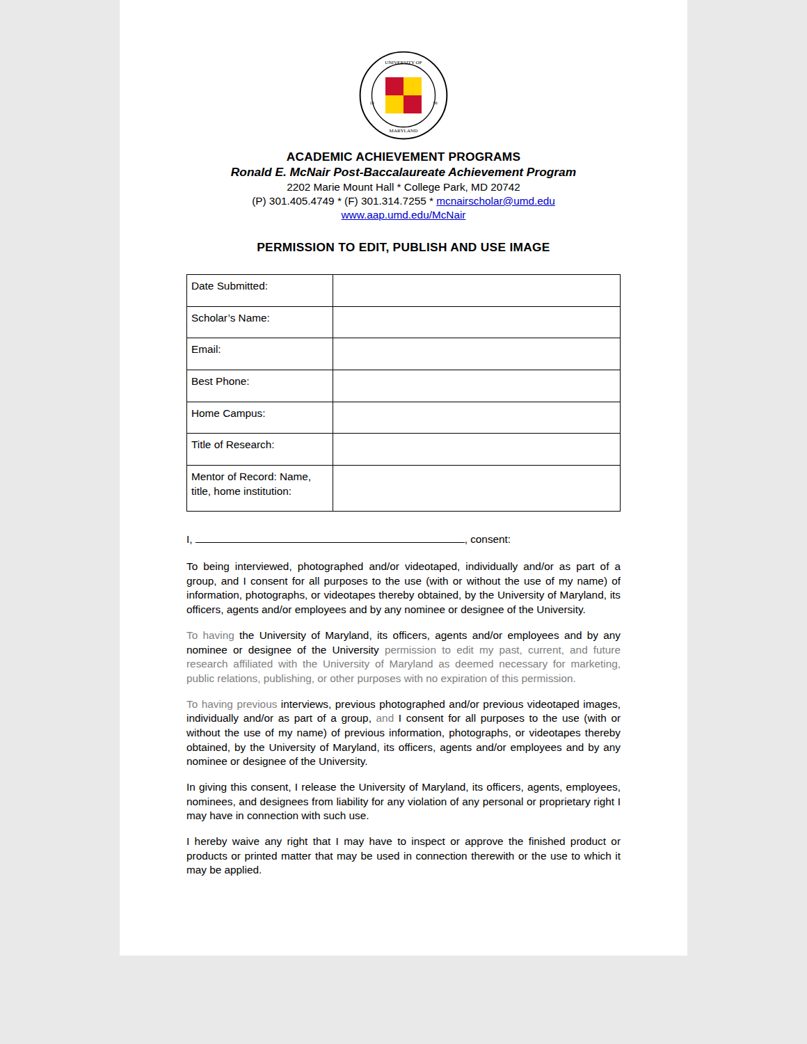ACADEMIC ACHIEVEMENT PROGRAMS
Ronald E. McNair Post-Baccalaureate Achievement Program
2202 Marie Mount Hall * College Park, MD 20742
(P) 301.405.4749 * (F) 301.314.7255 * mcnairscholar@umd.edu
www.aap.umd.edu/McNair
PERMISSION TO EDIT, PUBLISH AND USE IMAGE
| Date Submitted: | |
| Scholar’s Name: | |
| Email: | |
| Best Phone: | |
| Home Campus: | |
| Title of Research: | |
| Mentor of Record: Name, title, home institution: | |
I, , consent:
To being interviewed, photographed and/or videotaped, individually and/or as part of a group, and I consent for all purposes to the use (with or without the use of my name) of information, photographs, or videotapes thereby obtained, by the University of Maryland, its officers, agents and/or employees and by any nominee or designee of the University.
To having the University of Maryland, its officers, agents and/or employees and by any nominee or designee of the University permission to edit my past, current, and future research affiliated with the University of Maryland as deemed necessary for marketing, public relations, publishing, or other purposes with no expiration of this permission.
To having previous interviews, previous photographed and/or previous videotaped images, individually and/or as part of a group, and I consent for all purposes to the use (with or without the use of my name) of previous information, photographs, or videotapes thereby obtained, by the University of Maryland, its officers, agents and/or employees and by any nominee or designee of the University.
In giving this consent, I release the University of Maryland, its officers, agents, employees, nominees, and designees from liability for any violation of any personal or proprietary right I may have in connection with such use.
I hereby waive any right that I may have to inspect or approve the finished product or products or printed matter that may be used in connection therewith or the use to which it may be applied.